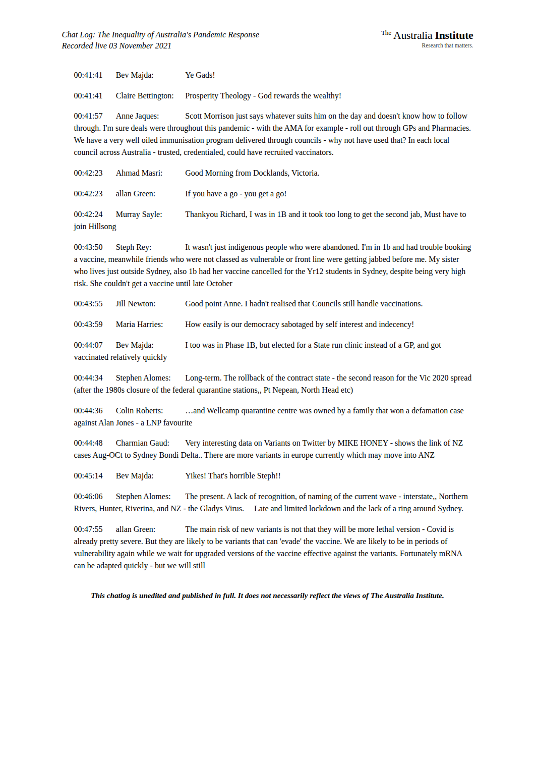Chat Log: The Inequality of Australia's Pandemic Response
Recorded live 03 November 2021
The Australia Institute
Research that matters.
00:41:41 Bev Majda: Ye Gads!
00:41:41 Claire Bettington: Prosperity Theology - God rewards the wealthy!
00:41:57 Anne Jaques: Scott Morrison just says whatever suits him on the day and doesn't know how to follow through. I'm sure deals were throughout this pandemic - with the AMA for example - roll out through GPs and Pharmacies. We have a very well oiled immunisation program delivered through councils - why not have used that? In each local council across Australia - trusted, credentialed, could have recruited vaccinators.
00:42:23 Ahmad Masri: Good Morning from Docklands, Victoria.
00:42:23 allan Green: If you have a go - you get a go!
00:42:24 Murray Sayle: Thankyou Richard, I was in 1B and it took too long to get the second jab, Must have to join Hillsong
00:43:50 Steph Rey: It wasn't just indigenous people who were abandoned. I'm in 1b and had trouble booking a vaccine, meanwhile friends who were not classed as vulnerable or front line were getting jabbed before me. My sister who lives just outside Sydney, also 1b had her vaccine cancelled for the Yr12 students in Sydney, despite being very high risk. She couldn't get a vaccine until late October
00:43:55 Jill Newton: Good point Anne. I hadn't realised that Councils still handle vaccinations.
00:43:59 Maria Harries: How easily is our democracy sabotaged by self interest and indecency!
00:44:07 Bev Majda: I too was in Phase 1B, but elected for a State run clinic instead of a GP, and got vaccinated relatively quickly
00:44:34 Stephen Alomes: Long-term. The rollback of the contract state - the second reason for the Vic 2020 spread (after the 1980s closure of the federal quarantine stations,, Pt Nepean, North Head etc)
00:44:36 Colin Roberts:…and Wellcamp quarantine centre was owned by a family that won a defamation case against Alan Jones - a LNP favourite
00:44:48 Charmian Gaud: Very interesting data on Variants on Twitter by MIKE HONEY - shows the link of NZ cases Aug-OCt to Sydney Bondi Delta.. There are more variants in europe currently which may move into ANZ
00:45:14 Bev Majda: Yikes! That's horrible Steph!!
00:46:06 Stephen Alomes: The present. A lack of recognition, of naming of the current wave - interstate,, Northern Rivers, Hunter, Riverina, and NZ - the Gladys Virus. Late and limited lockdown and the lack of a ring around Sydney.
00:47:55 allan Green: The main risk of new variants is not that they will be more lethal version - Covid is already pretty severe. But they are likely to be variants that can 'evade' the vaccine. We are likely to be in periods of vulnerability again while we wait for upgraded versions of the vaccine effective against the variants. Fortunately mRNA can be adapted quickly - but we will still
This chatlog is unedited and published in full. It does not necessarily reflect the views of The Australia Institute.